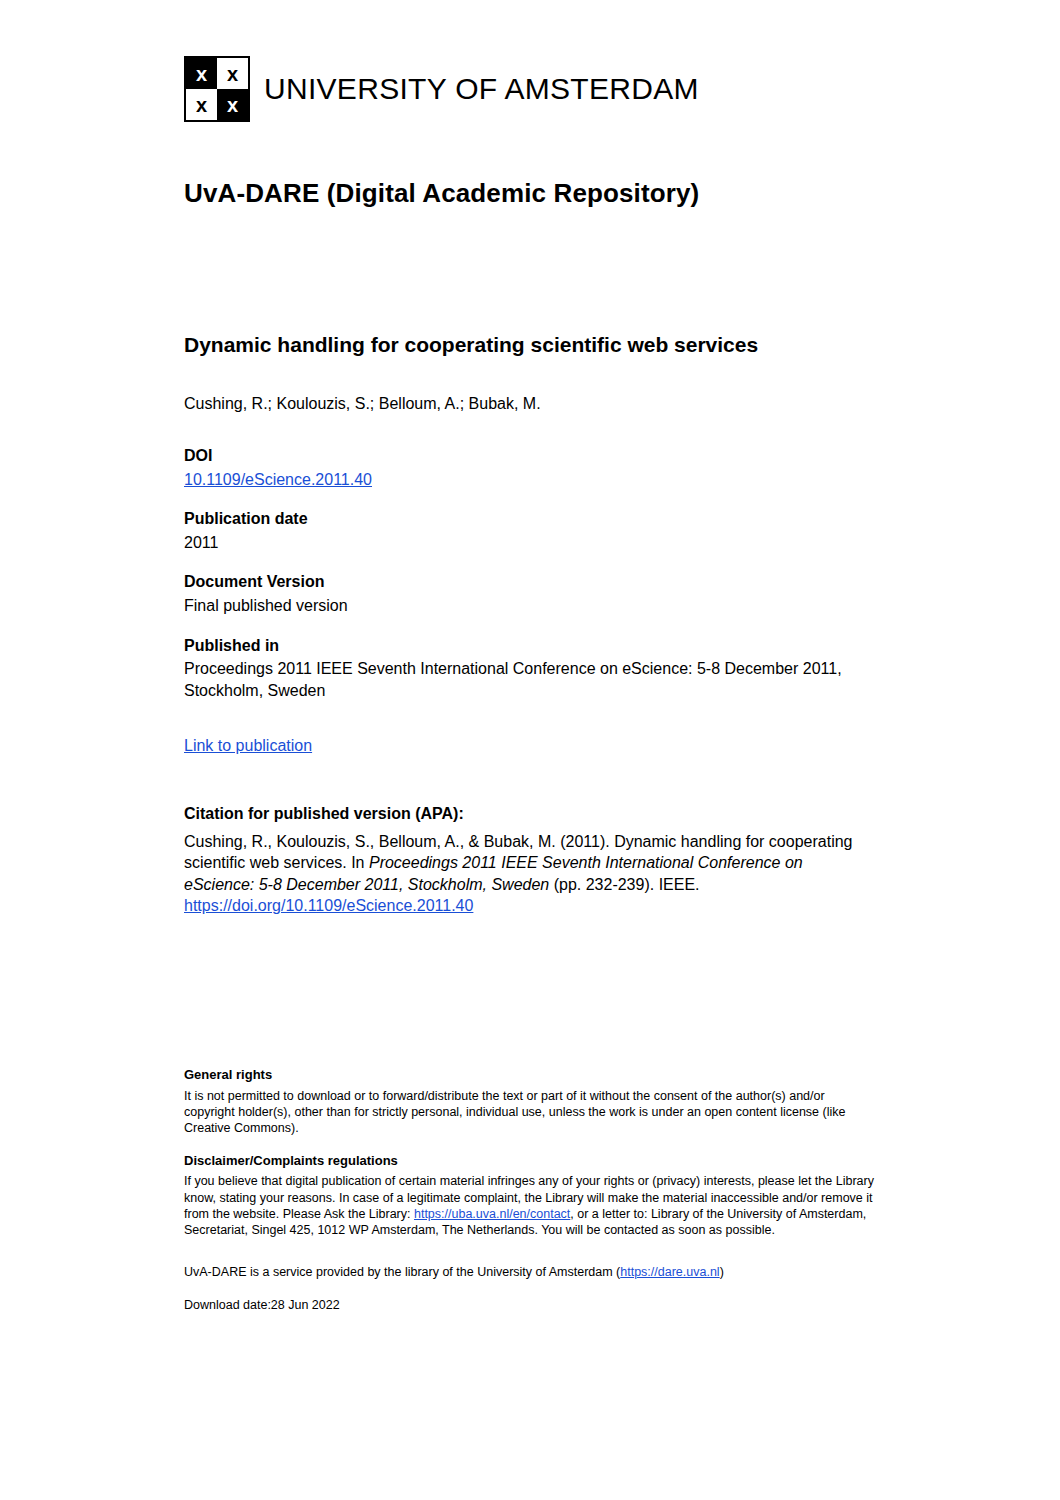xxxx
UNIVERSITY OF AMSTERDAM
UvA-DARE (Digital Academic Repository)
Dynamic handling for cooperating scientific web services
Cushing, R.; Koulouzis, S.; Belloum, A.; Bubak, M.
DOI 10.1109/eScience.2011.40
Publication date 2011
Document Version Final published version
Published in Proceedings 2011 IEEE Seventh International Conference on eScience: 5-8 December 2011, Stockholm, Sweden
Link to publication
Citation for published version (APA):
Cushing, R., Koulouzis, S., Belloum, A., & Bubak, M. (2011). Dynamic handling for cooperating scientific web services. In Proceedings 2011 IEEE Seventh International Conference on eScience: 5-8 December 2011, Stockholm, Sweden (pp. 232-239). IEEE. https://doi.org/10.1109/eScience.2011.40
General rights
It is not permitted to download or to forward/distribute the text or part of it without the consent of the author(s) and/or copyright holder(s), other than for strictly personal, individual use, unless the work is under an open content license (like Creative Commons).
Disclaimer/Complaints regulations
If you believe that digital publication of certain material infringes any of your rights or (privacy) interests, please let the Library know, stating your reasons. In case of a legitimate complaint, the Library will make the material inaccessible and/or remove it from the website. Please Ask the Library: https://uba.uva.nl/en/contact, or a letter to: Library of the University of Amsterdam, Secretariat, Singel 425, 1012 WP Amsterdam, The Netherlands. You will be contacted as soon as possible.
UvA-DARE is a service provided by the library of the University of Amsterdam (https://dare.uva.nl)
Download date:28 Jun 2022